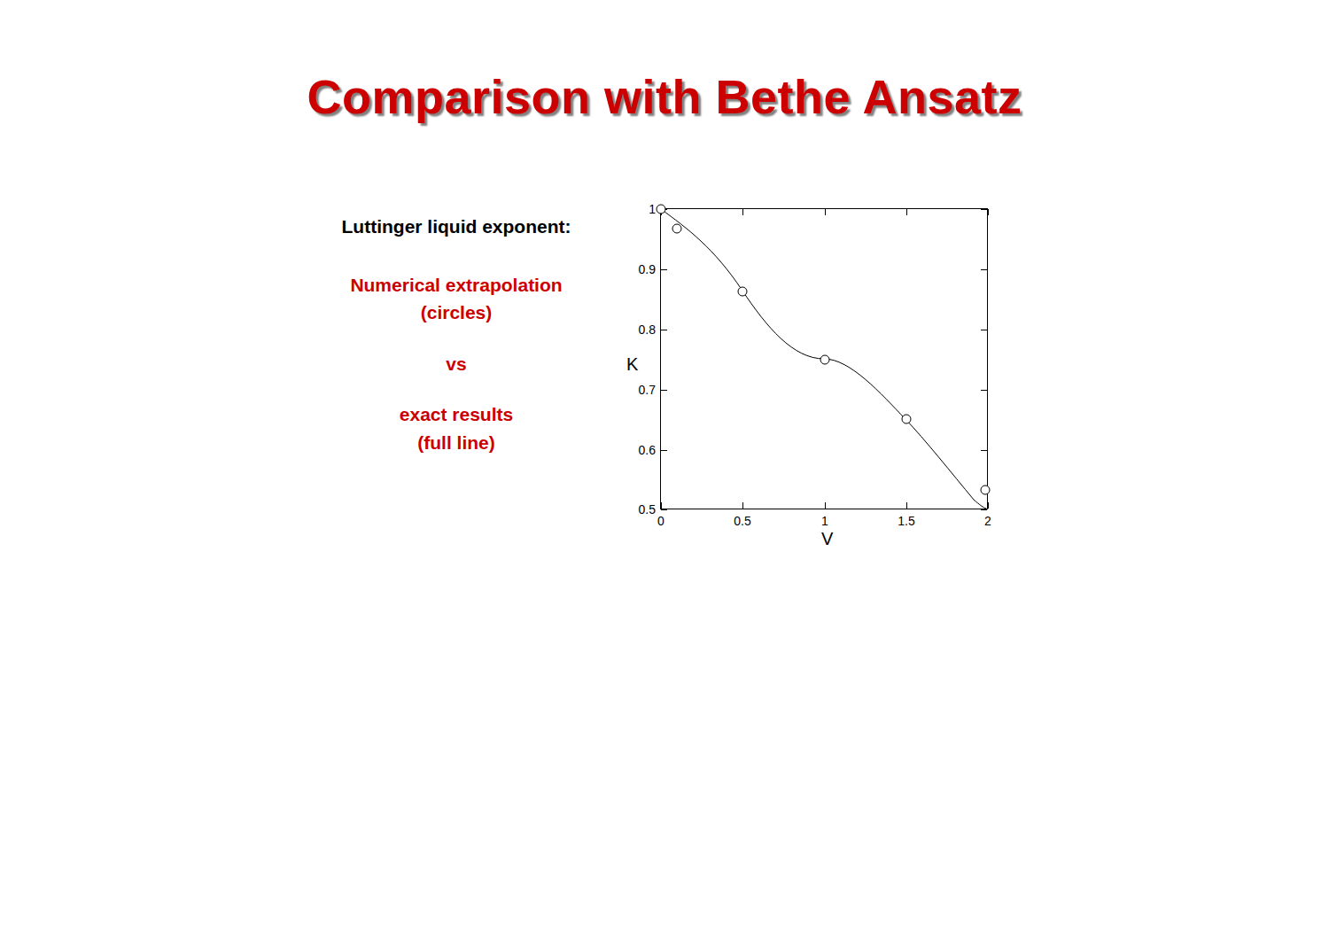Comparison with Bethe Ansatz
Luttinger liquid exponent: Numerical extrapolation (circles) vs exact results
(full line)
K
V
value v -> y = (1 - v)/0.5 * 340
1
0.9
0.8
0.7
0.6
0.5
0
0.5
1
1.5
2